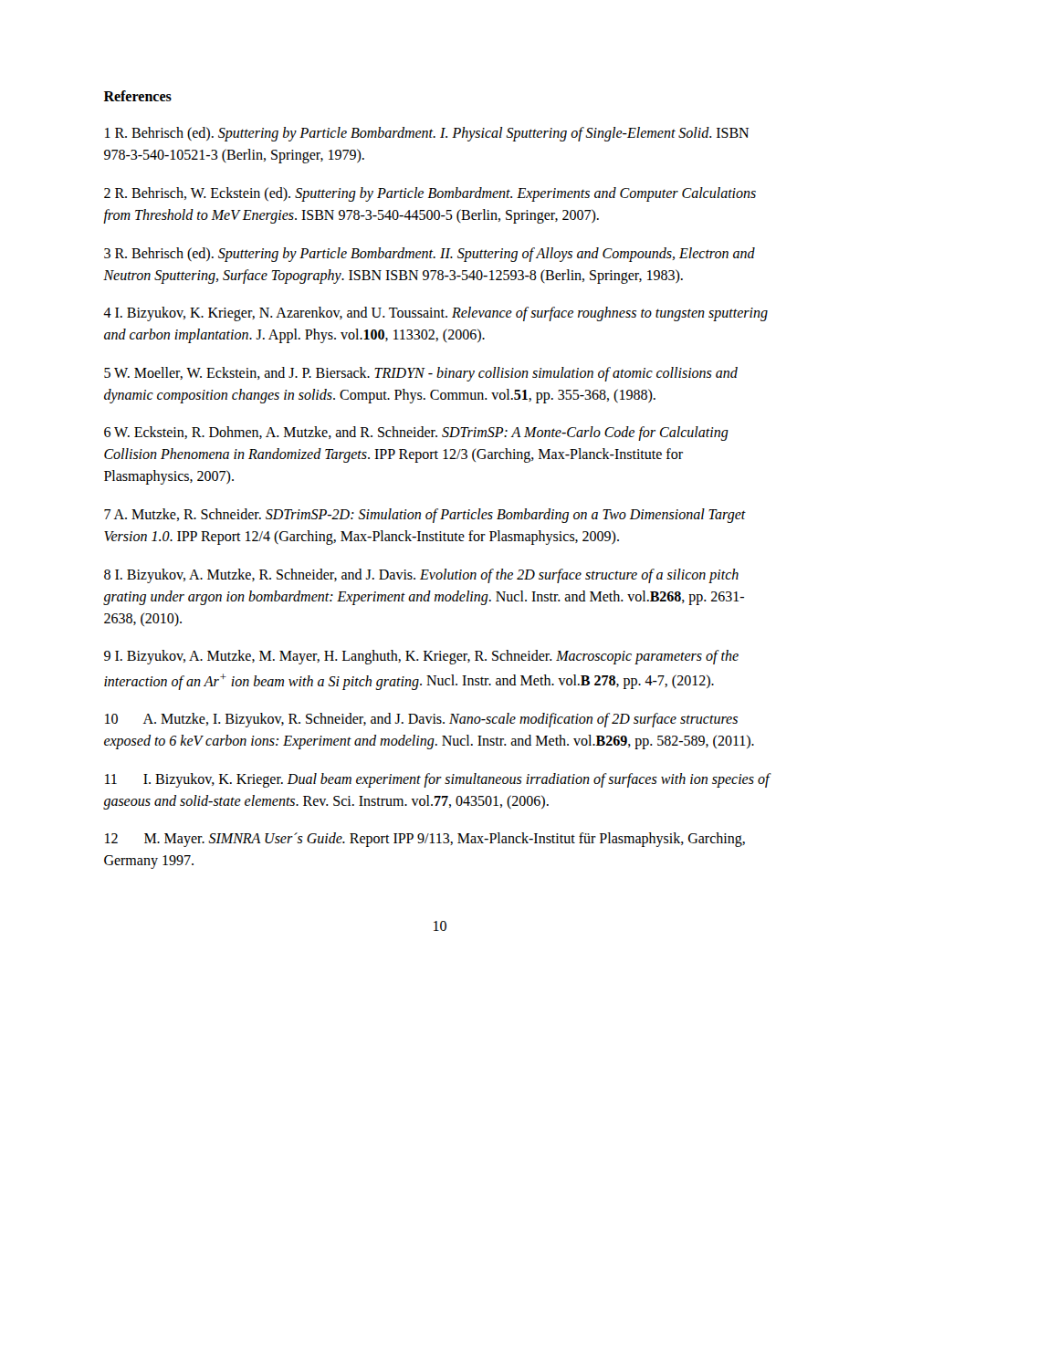References
1 R. Behrisch (ed). Sputtering by Particle Bombardment. I. Physical Sputtering of Single-Element Solid. ISBN 978-3-540-10521-3 (Berlin, Springer, 1979).
2 R. Behrisch, W. Eckstein (ed). Sputtering by Particle Bombardment. Experiments and Computer Calculations from Threshold to MeV Energies. ISBN 978-3-540-44500-5 (Berlin, Springer, 2007).
3 R. Behrisch (ed). Sputtering by Particle Bombardment. II. Sputtering of Alloys and Compounds, Electron and Neutron Sputtering, Surface Topography. ISBN ISBN 978-3-540-12593-8 (Berlin, Springer, 1983).
4 I. Bizyukov, K. Krieger, N. Azarenkov, and U. Toussaint. Relevance of surface roughness to tungsten sputtering and carbon implantation. J. Appl. Phys. vol.100, 113302, (2006).
5 W. Moeller, W. Eckstein, and J. P. Biersack. TRIDYN - binary collision simulation of atomic collisions and dynamic composition changes in solids. Comput. Phys. Commun. vol.51, pp. 355-368, (1988).
6 W. Eckstein, R. Dohmen, A. Mutzke, and R. Schneider. SDTrimSP: A Monte-Carlo Code for Calculating Collision Phenomena in Randomized Targets. IPP Report 12/3 (Garching, Max-Planck-Institute for Plasmaphysics, 2007).
7 A. Mutzke, R. Schneider. SDTrimSP-2D: Simulation of Particles Bombarding on a Two Dimensional Target Version 1.0. IPP Report 12/4 (Garching, Max-Planck-Institute for Plasmaphysics, 2009).
8 I. Bizyukov, A. Mutzke, R. Schneider, and J. Davis. Evolution of the 2D surface structure of a silicon pitch grating under argon ion bombardment: Experiment and modeling. Nucl. Instr. and Meth. vol.B268, pp. 2631-2638, (2010).
9 I. Bizyukov, A. Mutzke, M. Mayer, H. Langhuth, K. Krieger, R. Schneider. Macroscopic parameters of the interaction of an Ar+ ion beam with a Si pitch grating. Nucl. Instr. and Meth. vol.B 278, pp. 4-7, (2012).
10 A. Mutzke, I. Bizyukov, R. Schneider, and J. Davis. Nano-scale modification of 2D surface structures exposed to 6 keV carbon ions: Experiment and modeling. Nucl. Instr. and Meth. vol.B269, pp. 582-589, (2011).
11 I. Bizyukov, K. Krieger. Dual beam experiment for simultaneous irradiation of surfaces with ion species of gaseous and solid-state elements. Rev. Sci. Instrum. vol.77, 043501, (2006).
12 M. Mayer. SIMNRA User´s Guide. Report IPP 9/113, Max-Planck-Institut für Plasmaphysik, Garching, Germany 1997.
10